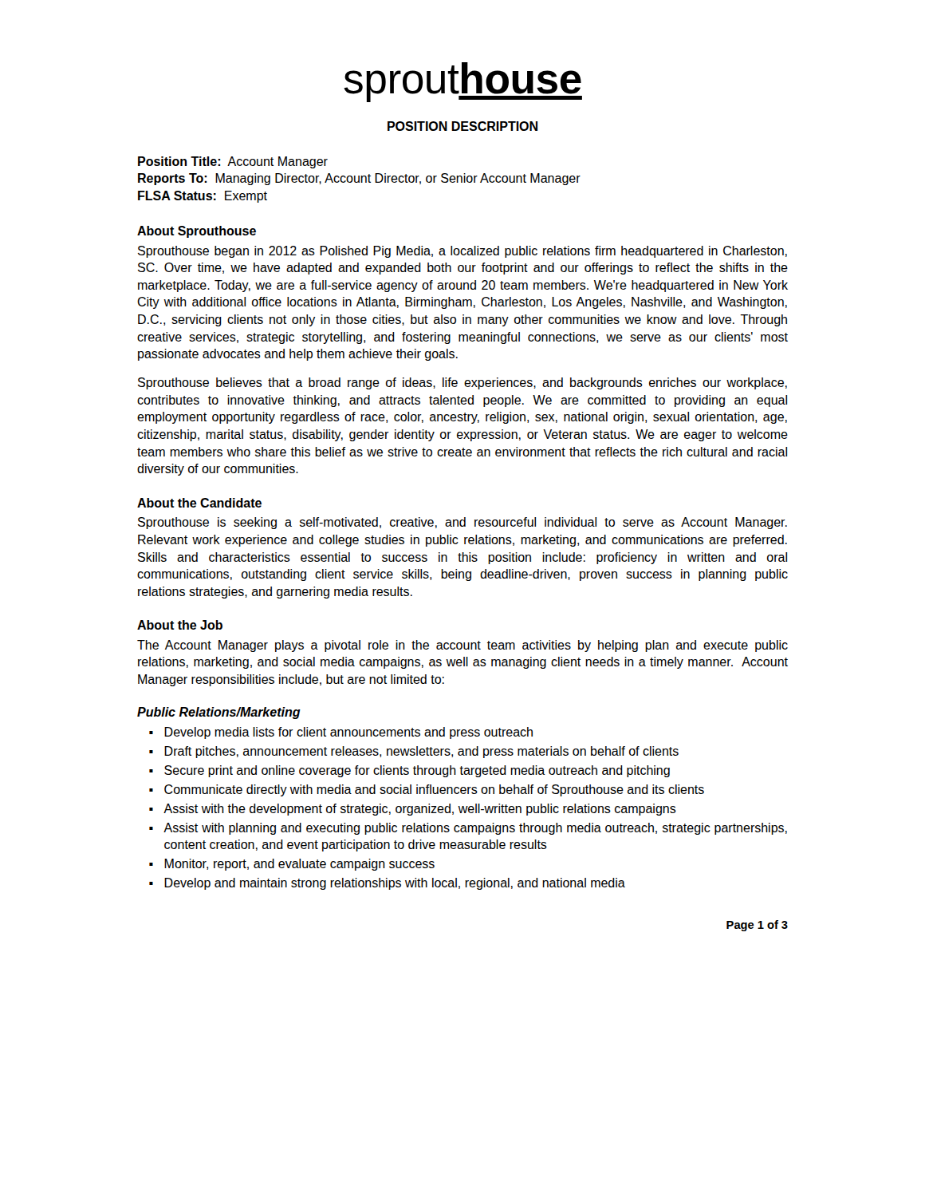sprouthouse
POSITION DESCRIPTION
Position Title: Account Manager
Reports To: Managing Director, Account Director, or Senior Account Manager
FLSA Status: Exempt
About Sprouthouse
Sprouthouse began in 2012 as Polished Pig Media, a localized public relations firm headquartered in Charleston, SC. Over time, we have adapted and expanded both our footprint and our offerings to reflect the shifts in the marketplace. Today, we are a full-service agency of around 20 team members. We're headquartered in New York City with additional office locations in Atlanta, Birmingham, Charleston, Los Angeles, Nashville, and Washington, D.C., servicing clients not only in those cities, but also in many other communities we know and love. Through creative services, strategic storytelling, and fostering meaningful connections, we serve as our clients' most passionate advocates and help them achieve their goals.
Sprouthouse believes that a broad range of ideas, life experiences, and backgrounds enriches our workplace, contributes to innovative thinking, and attracts talented people. We are committed to providing an equal employment opportunity regardless of race, color, ancestry, religion, sex, national origin, sexual orientation, age, citizenship, marital status, disability, gender identity or expression, or Veteran status. We are eager to welcome team members who share this belief as we strive to create an environment that reflects the rich cultural and racial diversity of our communities.
About the Candidate
Sprouthouse is seeking a self-motivated, creative, and resourceful individual to serve as Account Manager. Relevant work experience and college studies in public relations, marketing, and communications are preferred. Skills and characteristics essential to success in this position include: proficiency in written and oral communications, outstanding client service skills, being deadline-driven, proven success in planning public relations strategies, and garnering media results.
About the Job
The Account Manager plays a pivotal role in the account team activities by helping plan and execute public relations, marketing, and social media campaigns, as well as managing client needs in a timely manner. Account Manager responsibilities include, but are not limited to:
Public Relations/Marketing
Develop media lists for client announcements and press outreach
Draft pitches, announcement releases, newsletters, and press materials on behalf of clients
Secure print and online coverage for clients through targeted media outreach and pitching
Communicate directly with media and social influencers on behalf of Sprouthouse and its clients
Assist with the development of strategic, organized, well-written public relations campaigns
Assist with planning and executing public relations campaigns through media outreach, strategic partnerships, content creation, and event participation to drive measurable results
Monitor, report, and evaluate campaign success
Develop and maintain strong relationships with local, regional, and national media
Page 1 of 3